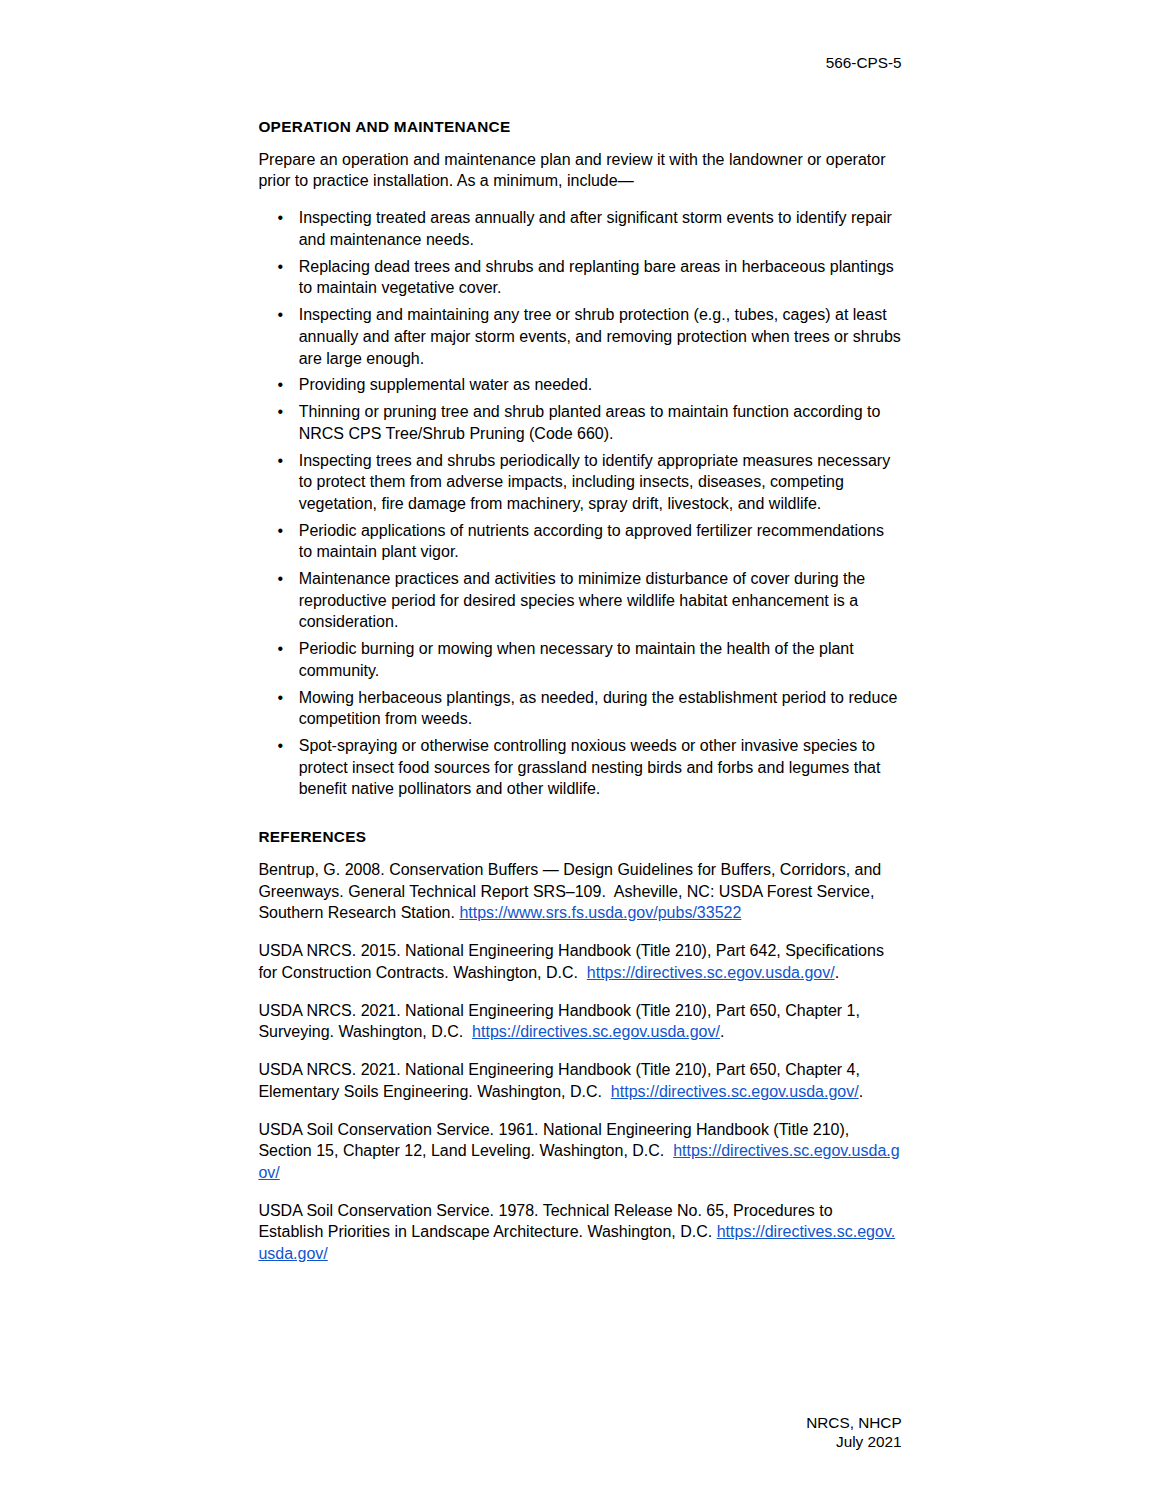566-CPS-5
OPERATION AND MAINTENANCE
Prepare an operation and maintenance plan and review it with the landowner or operator prior to practice installation. As a minimum, include—
Inspecting treated areas annually and after significant storm events to identify repair and maintenance needs.
Replacing dead trees and shrubs and replanting bare areas in herbaceous plantings to maintain vegetative cover.
Inspecting and maintaining any tree or shrub protection (e.g., tubes, cages) at least annually and after major storm events, and removing protection when trees or shrubs are large enough.
Providing supplemental water as needed.
Thinning or pruning tree and shrub planted areas to maintain function according to NRCS CPS Tree/Shrub Pruning (Code 660).
Inspecting trees and shrubs periodically to identify appropriate measures necessary to protect them from adverse impacts, including insects, diseases, competing vegetation, fire damage from machinery, spray drift, livestock, and wildlife.
Periodic applications of nutrients according to approved fertilizer recommendations to maintain plant vigor.
Maintenance practices and activities to minimize disturbance of cover during the reproductive period for desired species where wildlife habitat enhancement is a consideration.
Periodic burning or mowing when necessary to maintain the health of the plant community.
Mowing herbaceous plantings, as needed, during the establishment period to reduce competition from weeds.
Spot-spraying or otherwise controlling noxious weeds or other invasive species to protect insect food sources for grassland nesting birds and forbs and legumes that benefit native pollinators and other wildlife.
REFERENCES
Bentrup, G. 2008. Conservation Buffers — Design Guidelines for Buffers, Corridors, and Greenways. General Technical Report SRS–109. Asheville, NC: USDA Forest Service, Southern Research Station. https://www.srs.fs.usda.gov/pubs/33522
USDA NRCS. 2015. National Engineering Handbook (Title 210), Part 642, Specifications for Construction Contracts. Washington, D.C. https://directives.sc.egov.usda.gov/.
USDA NRCS. 2021. National Engineering Handbook (Title 210), Part 650, Chapter 1, Surveying. Washington, D.C. https://directives.sc.egov.usda.gov/.
USDA NRCS. 2021. National Engineering Handbook (Title 210), Part 650, Chapter 4, Elementary Soils Engineering. Washington, D.C. https://directives.sc.egov.usda.gov/.
USDA Soil Conservation Service. 1961. National Engineering Handbook (Title 210), Section 15, Chapter 12, Land Leveling. Washington, D.C. https://directives.sc.egov.usda.gov/
USDA Soil Conservation Service. 1978. Technical Release No. 65, Procedures to Establish Priorities in Landscape Architecture. Washington, D.C. https://directives.sc.egov.usda.gov/
NRCS, NHCP
July 2021